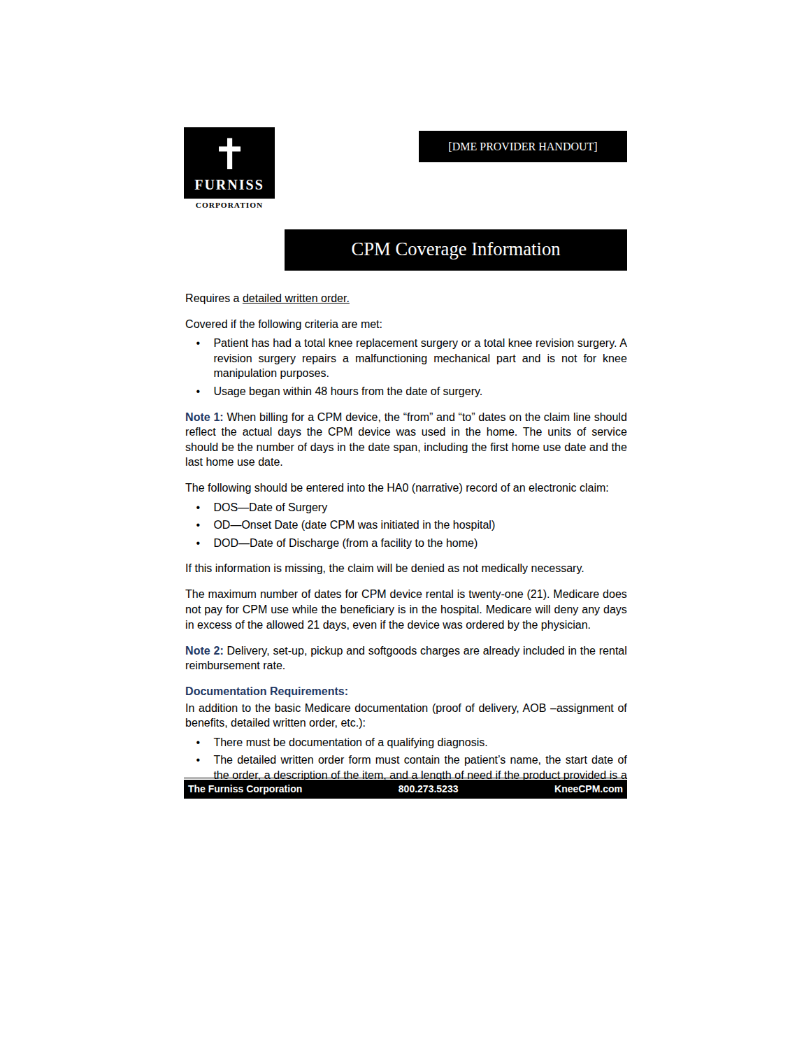✝
FURNISS
CORPORATION
[DME PROVIDER HANDOUT]
CPM Coverage Information
Requires a detailed written order.
Covered if the following criteria are met:
Patient has had a total knee replacement surgery or a total knee revision surgery. A revision surgery repairs a malfunctioning mechanical part and is not for knee manipulation purposes.
Usage began within 48 hours from the date of surgery.
Note 1: When billing for a CPM device, the “from” and “to” dates on the claim line should reflect the actual days the CPM device was used in the home. The units of service should be the number of days in the date span, including the first home use date and the last home use date.
The following should be entered into the HA0 (narrative) record of an electronic claim:
DOS—Date of Surgery
OD—Onset Date (date CPM was initiated in the hospital)
DOD—Date of Discharge (from a facility to the home)
If this information is missing, the claim will be denied as not medically necessary.
The maximum number of dates for CPM device rental is twenty-one (21). Medicare does not pay for CPM use while the beneficiary is in the hospital. Medicare will deny any days in excess of the allowed 21 days, even if the device was ordered by the physician.
Note 2: Delivery, set-up, pickup and softgoods charges are already included in the rental reimbursement rate.
Documentation Requirements:
In addition to the basic Medicare documentation (proof of delivery, AOB –assignment of benefits, detailed written order, etc.):
There must be documentation of a qualifying diagnosis.
The detailed written order form must contain the patient’s name, the start date of the order, a description of the item, and a length of need if the product provided is a rental item.
The Furniss Corporation 800.273.5233 KneeCPM.com